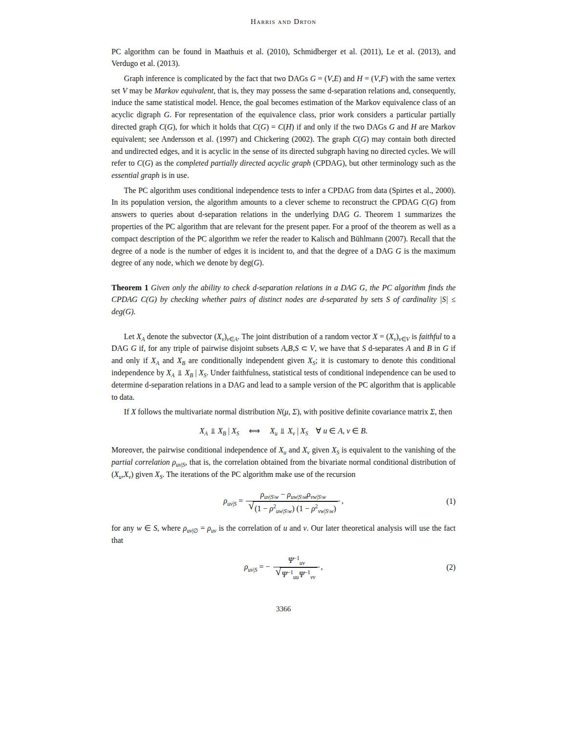Harris and Drton
PC algorithm can be found in Maathuis et al. (2010), Schmidberger et al. (2011), Le et al. (2013), and Verdugo et al. (2013).
Graph inference is complicated by the fact that two DAGs G = (V,E) and H = (V,F) with the same vertex set V may be Markov equivalent, that is, they may possess the same d-separation relations and, consequently, induce the same statistical model. Hence, the goal becomes estimation of the Markov equivalence class of an acyclic digraph G. For representation of the equivalence class, prior work considers a particular partially directed graph C(G), for which it holds that C(G) = C(H) if and only if the two DAGs G and H are Markov equivalent; see Andersson et al. (1997) and Chickering (2002). The graph C(G) may contain both directed and undirected edges, and it is acyclic in the sense of its directed subgraph having no directed cycles. We will refer to C(G) as the completed partially directed acyclic graph (CPDAG), but other terminology such as the essential graph is in use.
The PC algorithm uses conditional independence tests to infer a CPDAG from data (Spirtes et al., 2000). In its population version, the algorithm amounts to a clever scheme to reconstruct the CPDAG C(G) from answers to queries about d-separation relations in the underlying DAG G. Theorem 1 summarizes the properties of the PC algorithm that are relevant for the present paper. For a proof of the theorem as well as a compact description of the PC algorithm we refer the reader to Kalisch and Bühlmann (2007). Recall that the degree of a node is the number of edges it is incident to, and that the degree of a DAG G is the maximum degree of any node, which we denote by deg(G).
Theorem 1 Given only the ability to check d-separation relations in a DAG G, the PC algorithm finds the CPDAG C(G) by checking whether pairs of distinct nodes are d-separated by sets S of cardinality |S| ≤ deg(G).
Let XA denote the subvector (Xv)v∈A. The joint distribution of a random vector X = (Xv)v∈V is faithful to a DAG G if, for any triple of pairwise disjoint subsets A,B,S ⊂ V, we have that S d-separates A and B in G if and only if XA and XB are conditionally independent given XS; it is customary to denote this conditional independence by XA ⫫ XB | XS. Under faithfulness, statistical tests of conditional independence can be used to determine d-separation relations in a DAG and lead to a sample version of the PC algorithm that is applicable to data.
If X follows the multivariate normal distribution N(μ, Σ), with positive definite covariance matrix Σ, then
XA ⫫ XB | XS ⟺ Xu ⫫ Xv | XS ∀ u ∈ A, v ∈ B.
Moreover, the pairwise conditional independence of Xu and Xv given XS is equivalent to the vanishing of the partial correlation ρuv|S, that is, the correlation obtained from the bivariate normal conditional distribution of (Xu,Xv) given XS. The iterations of the PC algorithm make use of the recursion
ρuv|S = ρuv|S\w − ρuw|S\wρvw|S\w (1 − ρ2uw|S\w) (1 − ρ2vw|S\w) , (1)
for any w ∈ S, where ρuv|∅ = ρuv is the correlation of u and v. Our later theoretical analysis will use the fact that
ρuv|S = − Ψ−1uv Ψ−1uuΨ−1vv , (2)
3366